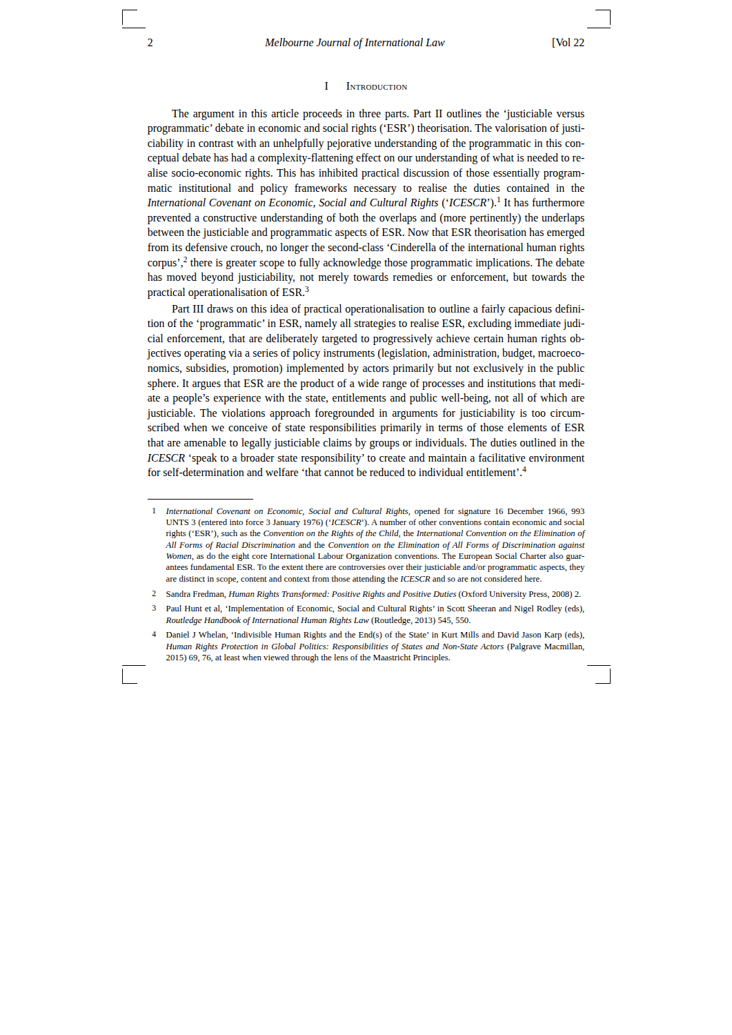2
Melbourne Journal of International Law
[Vol 22
IIntroduction
The argument in this article proceeds in three parts. Part II outlines the ‘justiciable versus programmatic’ debate in economic and social rights (‘ESR’) theorisation. The valorisation of justiciability in contrast with an unhelpfully pejorative understanding of the programmatic in this conceptual debate has had a complexity-flattening effect on our understanding of what is needed to realise socio-economic rights. This has inhibited practical discussion of those essentially programmatic institutional and policy frameworks necessary to realise the duties contained in the International Covenant on Economic, Social and Cultural Rights (‘ICESCR’).1 It has furthermore prevented a constructive understanding of both the overlaps and (more pertinently) the underlaps between the justiciable and programmatic aspects of ESR. Now that ESR theorisation has emerged from its defensive crouch, no longer the second-class ‘Cinderella of the international human rights corpus’,2 there is greater scope to fully acknowledge those programmatic implications. The debate has moved beyond justiciability, not merely towards remedies or enforcement, but towards the practical operationalisation of ESR.3
Part III draws on this idea of practical operationalisation to outline a fairly capacious definition of the ‘programmatic’ in ESR, namely all strategies to realise ESR, excluding immediate judicial enforcement, that are deliberately targeted to progressively achieve certain human rights objectives operating via a series of policy instruments (legislation, administration, budget, macroeconomics, subsidies, promotion) implemented by actors primarily but not exclusively in the public sphere. It argues that ESR are the product of a wide range of processes and institutions that mediate a people’s experience with the state, entitlements and public well-being, not all of which are justiciable. The violations approach foregrounded in arguments for justiciability is too circumscribed when we conceive of state responsibilities primarily in terms of those elements of ESR that are amenable to legally justiciable claims by groups or individuals. The duties outlined in the ICESCR ‘speak to a broader state responsibility’ to create and maintain a facilitative environment for self-determination and welfare ‘that cannot be reduced to individual entitlement’.4
1 International Covenant on Economic, Social and Cultural Rights, opened for signature 16 December 1966, 993 UNTS 3 (entered into force 3 January 1976) (‘ICESCR’). A number of other conventions contain economic and social rights (‘ESR’), such as the Convention on the Rights of the Child, the International Convention on the Elimination of All Forms of Racial Discrimination and the Convention on the Elimination of All Forms of Discrimination against Women, as do the eight core International Labour Organization conventions. The European Social Charter also guarantees fundamental ESR. To the extent there are controversies over their justiciable and/or programmatic aspects, they are distinct in scope, content and context from those attending the ICESCR and so are not considered here.
2 Sandra Fredman, Human Rights Transformed: Positive Rights and Positive Duties (Oxford University Press, 2008) 2.
3 Paul Hunt et al, ‘Implementation of Economic, Social and Cultural Rights’ in Scott Sheeran and Nigel Rodley (eds), Routledge Handbook of International Human Rights Law (Routledge, 2013) 545, 550.
4 Daniel J Whelan, ‘Indivisible Human Rights and the End(s) of the State’ in Kurt Mills and David Jason Karp (eds), Human Rights Protection in Global Politics: Responsibilities of States and Non-State Actors (Palgrave Macmillan, 2015) 69, 76, at least when viewed through the lens of the Maastricht Principles.